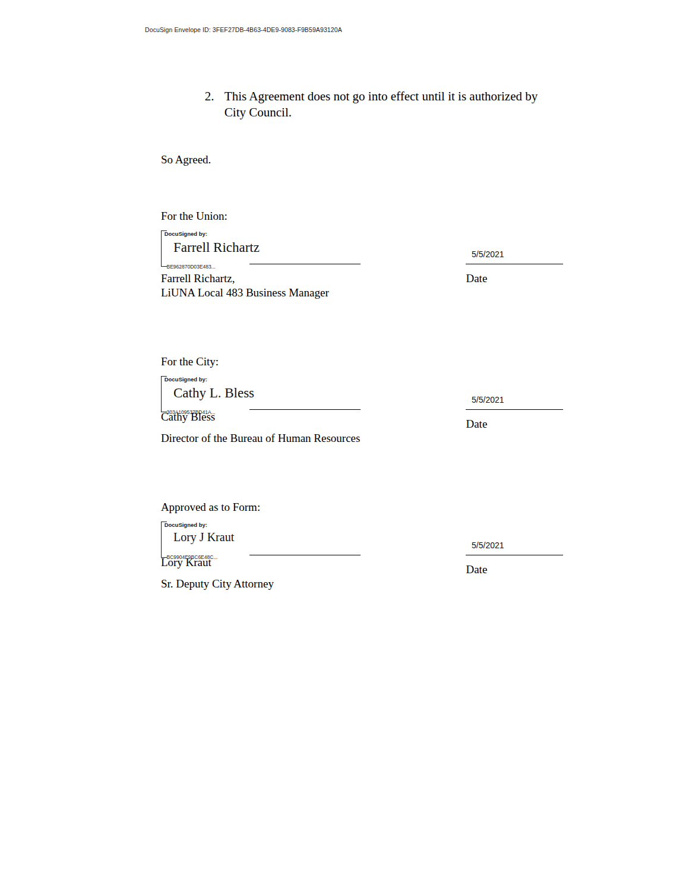DocuSign Envelope ID: 3FEF27DB-4B63-4DE9-9083-F9B59A93120A
2.
This Agreement does not go into effect until it is authorized by City Council.
So Agreed.
For the Union:
DocuSigned by:
Farrell Richartz
BE962870D03E483...
5/5/2021
Farrell Richartz, Date
LiUNA Local 483 Business Manager
For the City:
DocuSigned by:
Cathy L. Bless
303A109537BD41A...
5/5/2021
Cathy Bless Date
Director of the Bureau of Human Resources
Approved as to Form:
DocuSigned by:
Lory J Kraut
BC9904E9BC6E48C...
5/5/2021
Lory Kraut Date
Sr. Deputy City Attorney